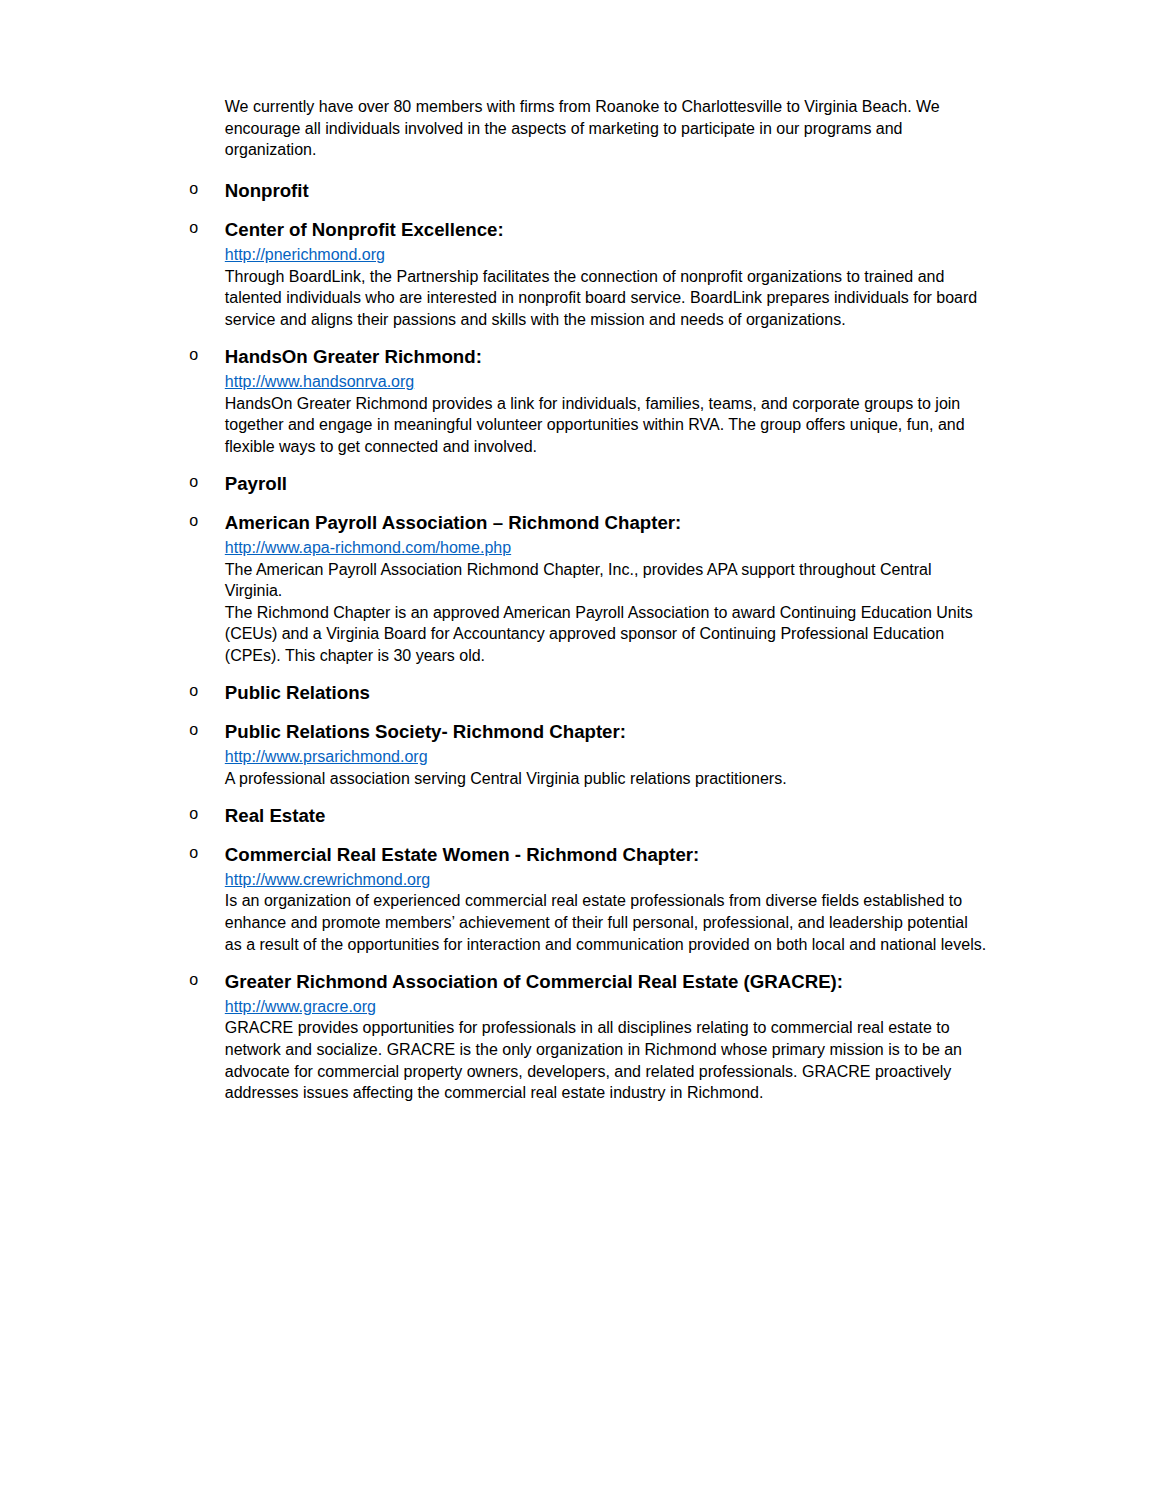We currently have over 80 members with firms from Roanoke to Charlottesville to Virginia Beach. We encourage all individuals involved in the aspects of marketing to participate in our programs and organization.
Nonprofit
Center of Nonprofit Excellence: http://pnerichmond.org Through BoardLink, the Partnership facilitates the connection of nonprofit organizations to trained and talented individuals who are interested in nonprofit board service. BoardLink prepares individuals for board service and aligns their passions and skills with the mission and needs of organizations.
HandsOn Greater Richmond: http://www.handsonrva.org HandsOn Greater Richmond provides a link for individuals, families, teams, and corporate groups to join together and engage in meaningful volunteer opportunities within RVA. The group offers unique, fun, and flexible ways to get connected and involved.
Payroll
American Payroll Association – Richmond Chapter: http://www.apa-richmond.com/home.php The American Payroll Association Richmond Chapter, Inc., provides APA support throughout Central Virginia. The Richmond Chapter is an approved American Payroll Association to award Continuing Education Units (CEUs) and a Virginia Board for Accountancy approved sponsor of Continuing Professional Education (CPEs). This chapter is 30 years old.
Public Relations
Public Relations Society- Richmond Chapter: http://www.prsarichmond.org A professional association serving Central Virginia public relations practitioners.
Real Estate
Commercial Real Estate Women - Richmond Chapter: http://www.crewrichmond.org Is an organization of experienced commercial real estate professionals from diverse fields established to enhance and promote members’ achievement of their full personal, professional, and leadership potential as a result of the opportunities for interaction and communication provided on both local and national levels.
Greater Richmond Association of Commercial Real Estate (GRACRE): http://www.gracre.org GRACRE provides opportunities for professionals in all disciplines relating to commercial real estate to network and socialize. GRACRE is the only organization in Richmond whose primary mission is to be an advocate for commercial property owners, developers, and related professionals. GRACRE proactively addresses issues affecting the commercial real estate industry in Richmond.